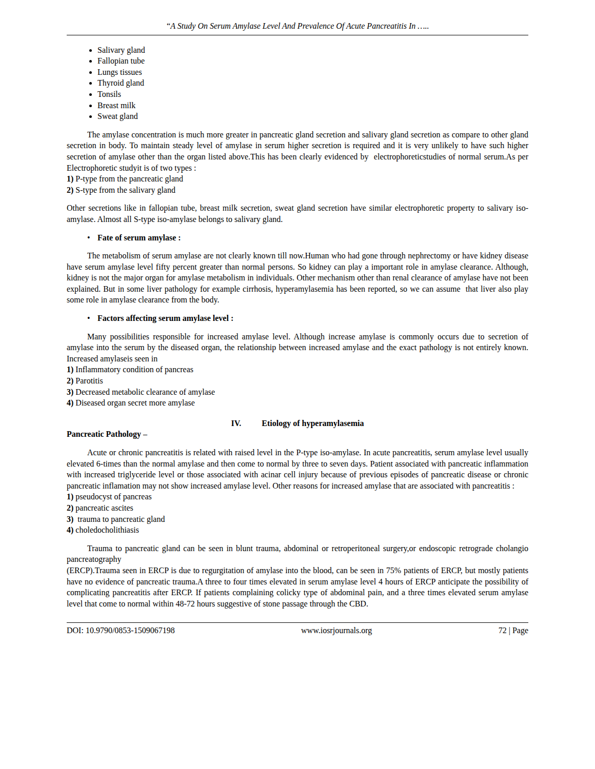“A Study On Serum Amylase Level And Prevalence Of Acute Pancreatitis In …..
Salivary gland
Fallopian tube
Lungs tissues
Thyroid gland
Tonsils
Breast milk
Sweat gland
The amylase concentration is much more greater in pancreatic gland secretion and salivary gland secretion as compare to other gland secretion in body. To maintain steady level of amylase in serum higher secretion is required and it is very unlikely to have such higher secretion of amylase other than the organ listed above.This has been clearly evidenced by electrophoreticstudies of normal serum.As per Electrophoretic studyit is of two types :
1) P-type from the pancreatic gland
2) S-type from the salivary gland
Other secretions like in fallopian tube, breast milk secretion, sweat gland secretion have similar electrophoretic property to salivary iso-amylase. Almost all S-type iso-amylase belongs to salivary gland.
Fate of serum amylase :
The metabolism of serum amylase are not clearly known till now.Human who had gone through nephrectomy or have kidney disease have serum amylase level fifty percent greater than normal persons. So kidney can play a important role in amylase clearance. Although, kidney is not the major organ for amylase metabolism in individuals. Other mechanism other than renal clearance of amylase have not been explained. But in some liver pathology for example cirrhosis, hyperamylasemia has been reported, so we can assume that liver also play some role in amylase clearance from the body.
Factors affecting serum amylase level :
Many possibilities responsible for increased amylase level. Although increase amylase is commonly occurs due to secretion of amylase into the serum by the diseased organ, the relationship between increased amylase and the exact pathology is not entirely known. Increased amylaseis seen in
1) Inflammatory condition of pancreas
2) Parotitis
3) Decreased metabolic clearance of amylase
4) Diseased organ secret more amylase
IV. Etiology of hyperamylasemia
Pancreatic Pathology –
Acute or chronic pancreatitis is related with raised level in the P-type iso-amylase. In acute pancreatitis, serum amylase level usually elevated 6-times than the normal amylase and then come to normal by three to seven days. Patient associated with pancreatic inflammation with increased triglyceride level or those associated with acinar cell injury because of previous episodes of pancreatic disease or chronic pancreatic inflamation may not show increased amylase level. Other reasons for increased amylase that are associated with pancreatitis :
1) pseudocyst of pancreas
2) pancreatic ascites
3) trauma to pancreatic gland
4) choledocholithiasis
Trauma to pancreatic gland can be seen in blunt trauma, abdominal or retroperitoneal surgery,or endoscopic retrograde cholangio pancreatography
(ERCP).Trauma seen in ERCP is due to regurgitation of amylase into the blood, can be seen in 75% patients of ERCP, but mostly patients have no evidence of pancreatic trauma.A three to four times elevated in serum amylase level 4 hours of ERCP anticipate the possibility of complicating pancreatitis after ERCP. If patients complaining colicky type of abdominal pain, and a three times elevated serum amylase level that come to normal within 48-72 hours suggestive of stone passage through the CBD.
DOI: 10.9790/0853-1509067198
www.iosrjournals.org
72 | Page